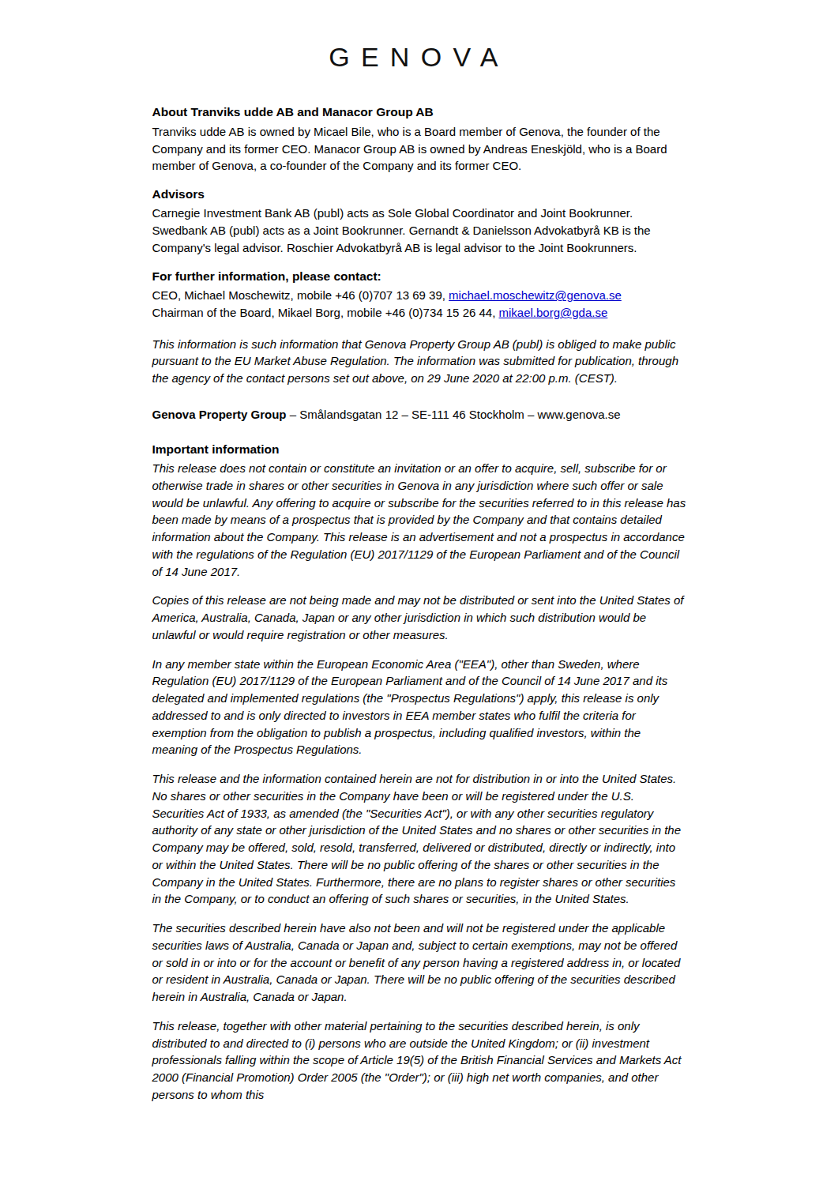GENOVA
About Tranviks udde AB and Manacor Group AB
Tranviks udde AB is owned by Micael Bile, who is a Board member of Genova, the founder of the Company and its former CEO. Manacor Group AB is owned by Andreas Eneskjöld, who is a Board member of Genova, a co-founder of the Company and its former CEO.
Advisors
Carnegie Investment Bank AB (publ) acts as Sole Global Coordinator and Joint Bookrunner. Swedbank AB (publ) acts as a Joint Bookrunner. Gernandt & Danielsson Advokatbyrå KB is the Company's legal advisor. Roschier Advokatbyrå AB is legal advisor to the Joint Bookrunners.
For further information, please contact:
CEO, Michael Moschewitz, mobile +46 (0)707 13 69 39, michael.moschewitz@genova.se
Chairman of the Board, Mikael Borg, mobile +46 (0)734 15 26 44, mikael.borg@gda.se
This information is such information that Genova Property Group AB (publ) is obliged to make public pursuant to the EU Market Abuse Regulation. The information was submitted for publication, through the agency of the contact persons set out above, on 29 June 2020 at 22:00 p.m. (CEST).
Genova Property Group – Smålandsgatan 12 – SE-111 46 Stockholm – www.genova.se
Important information
This release does not contain or constitute an invitation or an offer to acquire, sell, subscribe for or otherwise trade in shares or other securities in Genova in any jurisdiction where such offer or sale would be unlawful. Any offering to acquire or subscribe for the securities referred to in this release has been made by means of a prospectus that is provided by the Company and that contains detailed information about the Company. This release is an advertisement and not a prospectus in accordance with the regulations of the Regulation (EU) 2017/1129 of the European Parliament and of the Council of 14 June 2017.
Copies of this release are not being made and may not be distributed or sent into the United States of America, Australia, Canada, Japan or any other jurisdiction in which such distribution would be unlawful or would require registration or other measures.
In any member state within the European Economic Area ("EEA"), other than Sweden, where Regulation (EU) 2017/1129 of the European Parliament and of the Council of 14 June 2017 and its delegated and implemented regulations (the "Prospectus Regulations") apply, this release is only addressed to and is only directed to investors in EEA member states who fulfil the criteria for exemption from the obligation to publish a prospectus, including qualified investors, within the meaning of the Prospectus Regulations.
This release and the information contained herein are not for distribution in or into the United States. No shares or other securities in the Company have been or will be registered under the U.S. Securities Act of 1933, as amended (the "Securities Act"), or with any other securities regulatory authority of any state or other jurisdiction of the United States and no shares or other securities in the Company may be offered, sold, resold, transferred, delivered or distributed, directly or indirectly, into or within the United States. There will be no public offering of the shares or other securities in the Company in the United States. Furthermore, there are no plans to register shares or other securities in the Company, or to conduct an offering of such shares or securities, in the United States.
The securities described herein have also not been and will not be registered under the applicable securities laws of Australia, Canada or Japan and, subject to certain exemptions, may not be offered or sold in or into or for the account or benefit of any person having a registered address in, or located or resident in Australia, Canada or Japan. There will be no public offering of the securities described herein in Australia, Canada or Japan.
This release, together with other material pertaining to the securities described herein, is only distributed to and directed to (i) persons who are outside the United Kingdom; or (ii) investment professionals falling within the scope of Article 19(5) of the British Financial Services and Markets Act 2000 (Financial Promotion) Order 2005 (the "Order"); or (iii) high net worth companies, and other persons to whom this